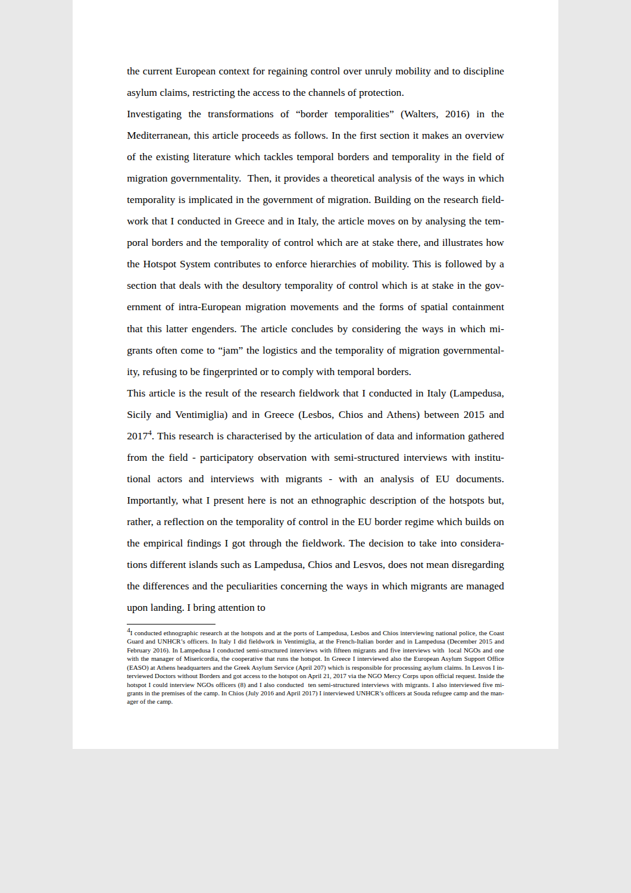the current European context for regaining control over unruly mobility and to discipline asylum claims, restricting the access to the channels of protection.
Investigating the transformations of “border temporalities” (Walters, 2016) in the Mediterranean, this article proceeds as follows. In the first section it makes an overview of the existing literature which tackles temporal borders and temporality in the field of migration governmentality. Then, it provides a theoretical analysis of the ways in which temporality is implicated in the government of migration. Building on the research fieldwork that I conducted in Greece and in Italy, the article moves on by analysing the temporal borders and the temporality of control which are at stake there, and illustrates how the Hotspot System contributes to enforce hierarchies of mobility. This is followed by a section that deals with the desultory temporality of control which is at stake in the government of intra-European migration movements and the forms of spatial containment that this latter engenders. The article concludes by considering the ways in which migrants often come to “jam” the logistics and the temporality of migration governmentality, refusing to be fingerprinted or to comply with temporal borders.
This article is the result of the research fieldwork that I conducted in Italy (Lampedusa, Sicily and Ventimiglia) and in Greece (Lesbos, Chios and Athens) between 2015 and 20174. This research is characterised by the articulation of data and information gathered from the field - participatory observation with semi-structured interviews with institutional actors and interviews with migrants - with an analysis of EU documents. Importantly, what I present here is not an ethnographic description of the hotspots but, rather, a reflection on the temporality of control in the EU border regime which builds on the empirical findings I got through the fieldwork. The decision to take into considerations different islands such as Lampedusa, Chios and Lesvos, does not mean disregarding the differences and the peculiarities concerning the ways in which migrants are managed upon landing. I bring attention to
4 I conducted ethnographic research at the hotspots and at the ports of Lampedusa, Lesbos and Chios interviewing national police, the Coast Guard and UNHCR’s officers. In Italy I did fieldwork in Ventimiglia, at the French-Italian border and in Lampedusa (December 2015 and February 2016). In Lampedusa I conducted semi-structured interviews with fifteen migrants and five interviews with local NGOs and one with the manager of Misericordia, the cooperative that runs the hotspot. In Greece I interviewed also the European Asylum Support Office (EASO) at Athens headquarters and the Greek Asylum Service (April 207) which is responsible for processing asylum claims. In Lesvos I interviewed Doctors without Borders and got access to the hotspot on April 21, 2017 via the NGO Mercy Corps upon official request. Inside the hotspot I could interview NGOs officers (8) and I also conducted ten semi-structured interviews with migrants. I also interviewed five migrants in the premises of the camp. In Chios (July 2016 and April 2017) I interviewed UNHCR’s officers at Souda refugee camp and the manager of the camp.